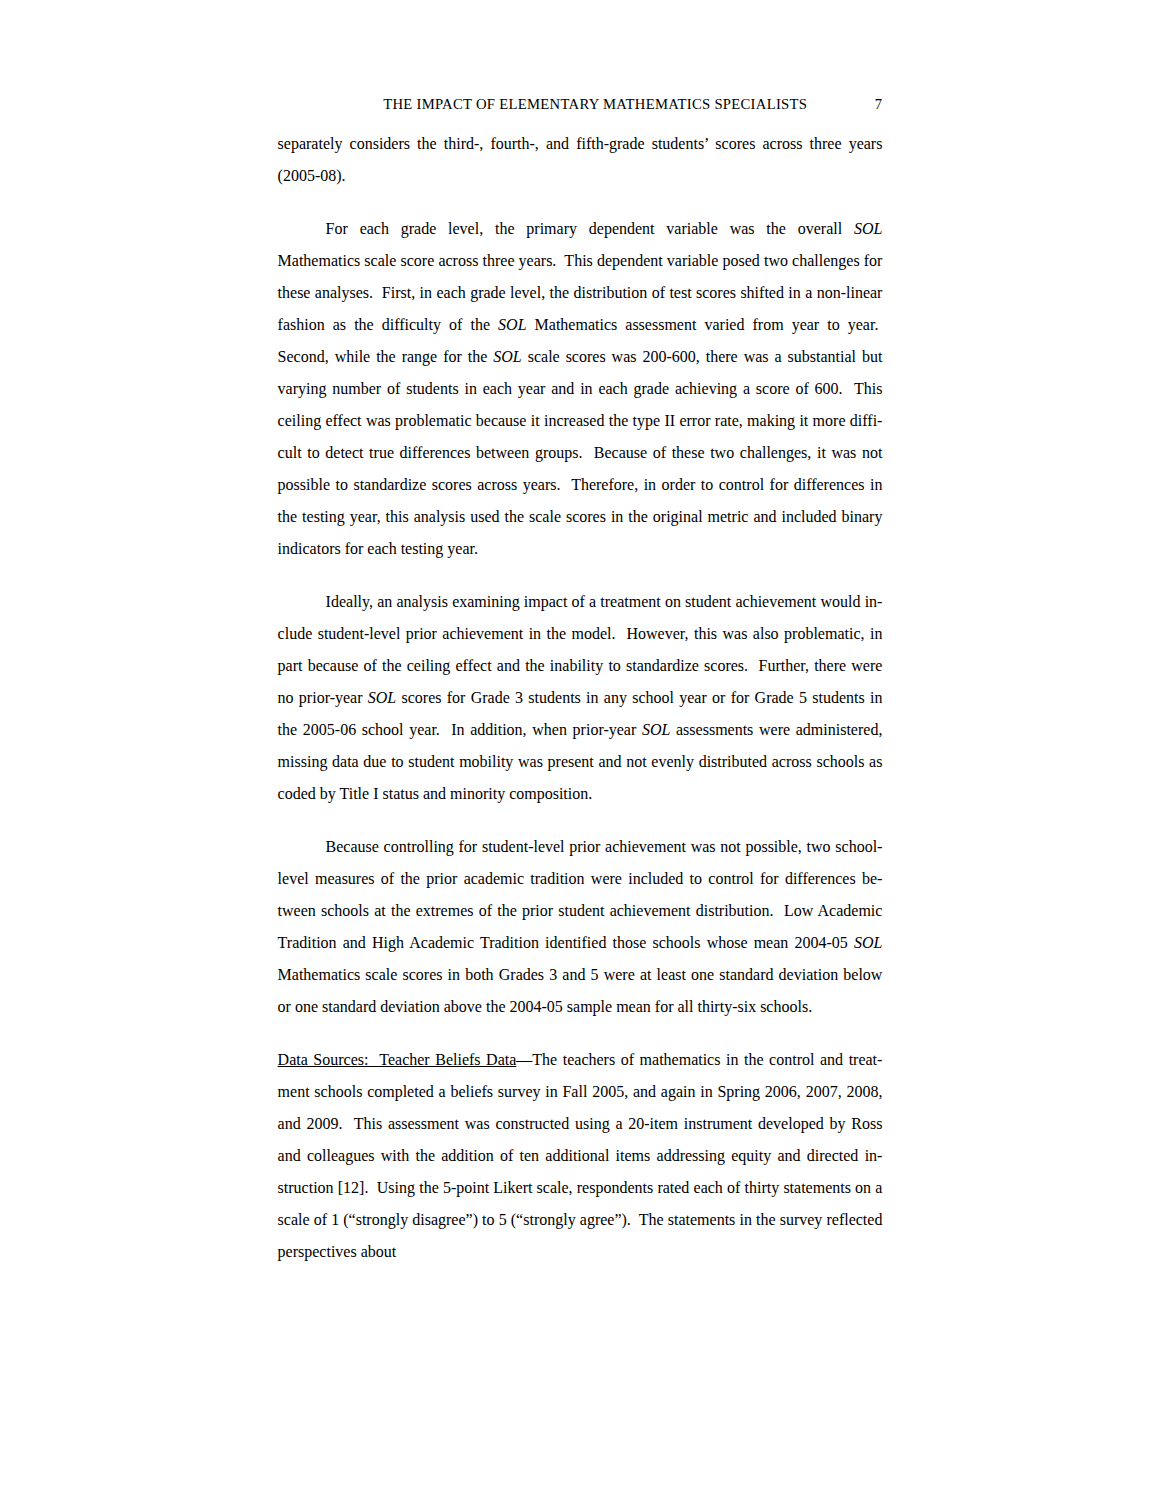The Impact of Elementary Mathematics Specialists 7
separately considers the third-, fourth-, and fifth-grade students’ scores across three years (2005-08).
For each grade level, the primary dependent variable was the overall SOL Mathematics scale score across three years. This dependent variable posed two challenges for these analyses. First, in each grade level, the distribution of test scores shifted in a non-linear fashion as the difficulty of the SOL Mathematics assessment varied from year to year. Second, while the range for the SOL scale scores was 200-600, there was a substantial but varying number of students in each year and in each grade achieving a score of 600. This ceiling effect was problematic because it increased the type II error rate, making it more difficult to detect true differences between groups. Because of these two challenges, it was not possible to standardize scores across years. Therefore, in order to control for differences in the testing year, this analysis used the scale scores in the original metric and included binary indicators for each testing year.
Ideally, an analysis examining impact of a treatment on student achievement would include student-level prior achievement in the model. However, this was also problematic, in part because of the ceiling effect and the inability to standardize scores. Further, there were no prior-year SOL scores for Grade 3 students in any school year or for Grade 5 students in the 2005-06 school year. In addition, when prior-year SOL assessments were administered, missing data due to student mobility was present and not evenly distributed across schools as coded by Title I status and minority composition.
Because controlling for student-level prior achievement was not possible, two school-level measures of the prior academic tradition were included to control for differences between schools at the extremes of the prior student achievement distribution. Low Academic Tradition and High Academic Tradition identified those schools whose mean 2004-05 SOL Mathematics scale scores in both Grades 3 and 5 were at least one standard deviation below or one standard deviation above the 2004-05 sample mean for all thirty-six schools.
Data Sources: Teacher Beliefs Data—The teachers of mathematics in the control and treatment schools completed a beliefs survey in Fall 2005, and again in Spring 2006, 2007, 2008, and 2009. This assessment was constructed using a 20-item instrument developed by Ross and colleagues with the addition of ten additional items addressing equity and directed instruction [12]. Using the 5-point Likert scale, respondents rated each of thirty statements on a scale of 1 (“strongly disagree”) to 5 (“strongly agree”). The statements in the survey reflected perspectives about